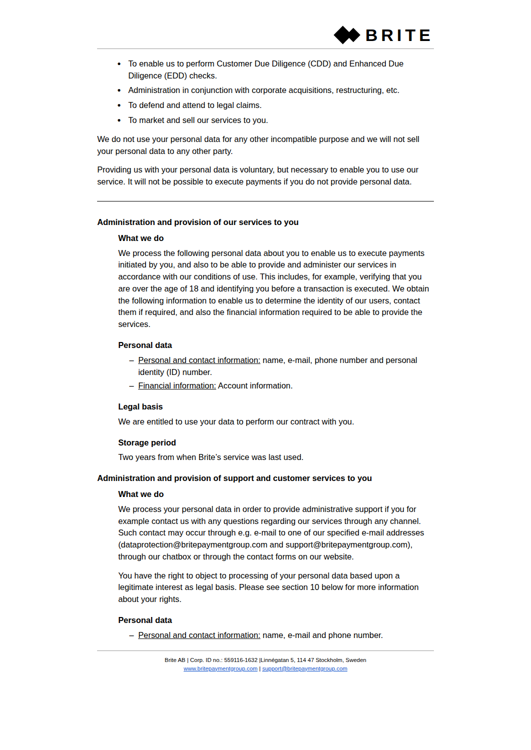BRITE
To enable us to perform Customer Due Diligence (CDD) and Enhanced Due Diligence (EDD) checks.
Administration in conjunction with corporate acquisitions, restructuring, etc.
To defend and attend to legal claims.
To market and sell our services to you.
We do not use your personal data for any other incompatible purpose and we will not sell your personal data to any other party.
Providing us with your personal data is voluntary, but necessary to enable you to use our service. It will not be possible to execute payments if you do not provide personal data.
Administration and provision of our services to you
What we do
We process the following personal data about you to enable us to execute payments initiated by you, and also to be able to provide and administer our services in accordance with our conditions of use. This includes, for example, verifying that you are over the age of 18 and identifying you before a transaction is executed. We obtain the following information to enable us to determine the identity of our users, contact them if required, and also the financial information required to be able to provide the services.
Personal data
Personal and contact information: name, e-mail, phone number and personal identity (ID) number.
Financial information: Account information.
Legal basis
We are entitled to use your data to perform our contract with you.
Storage period
Two years from when Brite’s service was last used.
Administration and provision of support and customer services to you
What we do
We process your personal data in order to provide administrative support if you for example contact us with any questions regarding our services through any channel. Such contact may occur through e.g. e-mail to one of our specified e-mail addresses (dataprotection@britepaymentgroup.com and support@britepaymentgroup.com), through our chatbox or through the contact forms on our website.
You have the right to object to processing of your personal data based upon a legitimate interest as legal basis. Please see section 10 below for more information about your rights.
Personal data
Personal and contact information: name, e-mail and phone number.
Brite AB | Corp. ID no.: 559116-1632 |Linnégatan 5, 114 47 Stockholm, Sweden
www.britepaymentgroup.com | support@britepaymentgroup.com